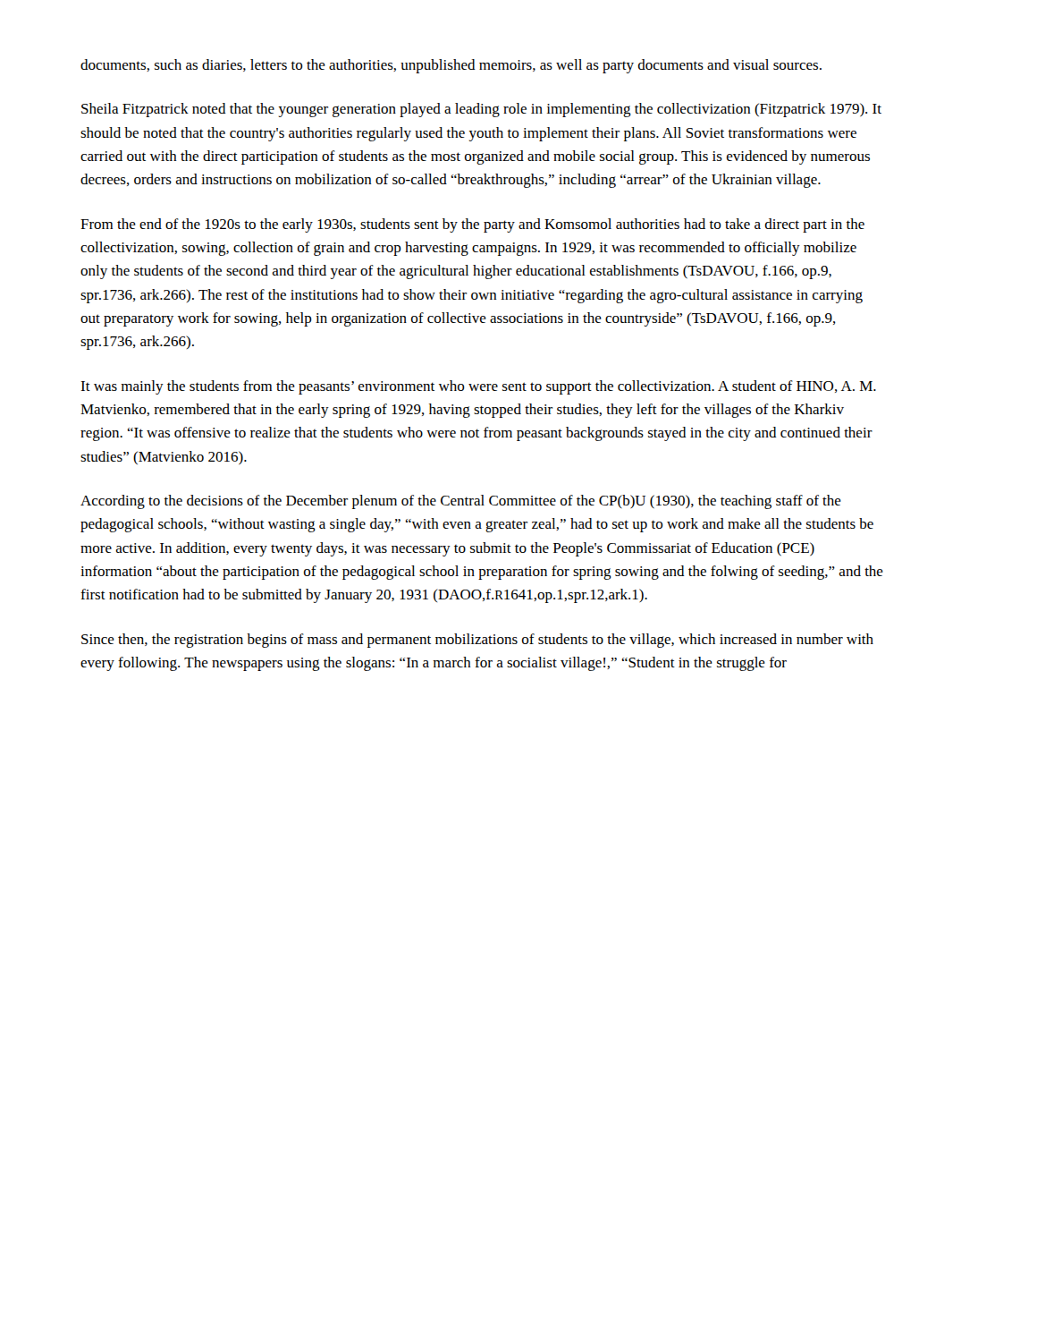documents, such as diaries, letters to the authorities, unpublished memoirs, as well as party documents and visual sources.
Sheila Fitzpatrick noted that the younger generation played a leading role in implementing the collectivization (Fitzpatrick 1979). It should be noted that the country's authorities regularly used the youth to implement their plans. All Soviet transformations were carried out with the direct participation of students as the most organized and mobile social group. This is evidenced by numerous decrees, orders and instructions on mobilization of so-called “breakthroughs,” including “arrear” of the Ukrainian village.
From the end of the 1920s to the early 1930s, students sent by the party and Komsomol authorities had to take a direct part in the collectivization, sowing, collection of grain and crop harvesting campaigns. In 1929, it was recommended to officially mobilize only the students of the second and third year of the agricultural higher educational establishments (TsDAVOU, f.166, op.9, spr.1736, ark.266). The rest of the institutions had to show their own initiative “regarding the agro-cultural assistance in carrying out preparatory work for sowing, help in organization of collective associations in the countryside” (TsDAVOU, f.166, op.9, spr.1736, ark.266).
It was mainly the students from the peasants’ environment who were sent to support the collectivization. A student of HINO, A. M. Matvienko, remembered that in the early spring of 1929, having stopped their studies, they left for the villages of the Kharkiv region. “It was offensive to realize that the students who were not from peasant backgrounds stayed in the city and continued their studies” (Matvienko 2016).
According to the decisions of the December plenum of the Central Committee of the CP(b)U (1930), the teaching staff of the pedagogical schools, “without wasting a single day,” “with even a greater zeal,” had to set up to work and make all the students be more active. In addition, every twenty days, it was necessary to submit to the People's Commissariat of Education (PCE) information “about the participation of the pedagogical school in preparation for spring sowing and the folwing of seeding,” and the first notification had to be submitted by January 20, 1931 (DAOO,f.R1641,op.1,spr.12,ark.1).
Since then, the registration begins of mass and permanent mobilizations of students to the village, which increased in number with every following. The newspapers using the slogans: “In a march for a socialist village!,” “Student in the struggle for